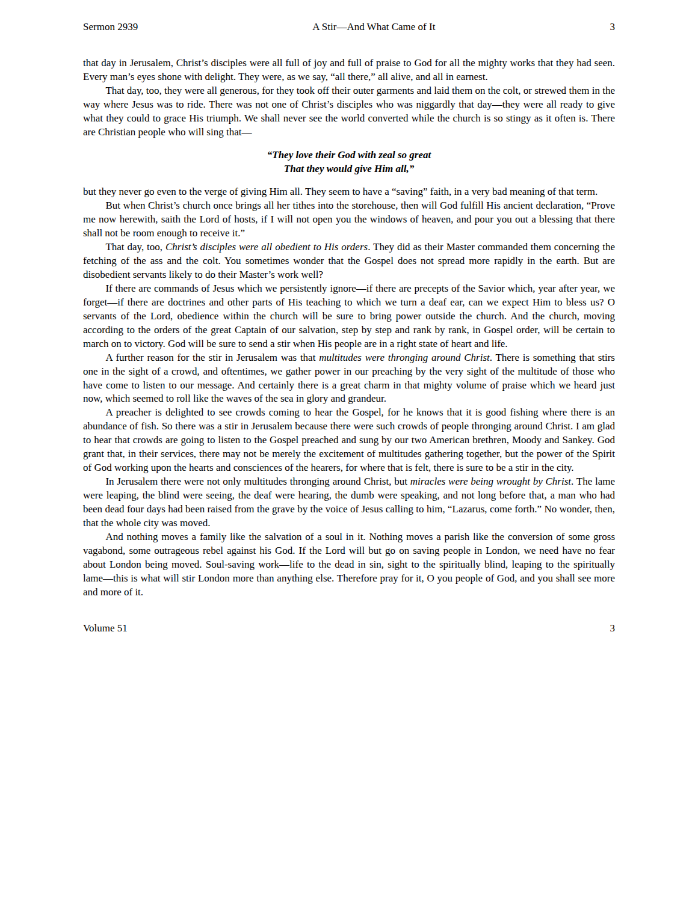Sermon 2939
A Stir—And What Came of It
3
that day in Jerusalem, Christ’s disciples were all full of joy and full of praise to God for all the mighty works that they had seen. Every man’s eyes shone with delight. They were, as we say, “all there,” all alive, and all in earnest.
That day, too, they were all generous, for they took off their outer garments and laid them on the colt, or strewed them in the way where Jesus was to ride. There was not one of Christ’s disciples who was niggardly that day—they were all ready to give what they could to grace His triumph. We shall never see the world converted while the church is so stingy as it often is. There are Christian people who will sing that—
“They love their God with zeal so great
That they would give Him all,”
but they never go even to the verge of giving Him all. They seem to have a “saving” faith, in a very bad meaning of that term.
But when Christ’s church once brings all her tithes into the storehouse, then will God fulfill His ancient declaration, “Prove me now herewith, saith the Lord of hosts, if I will not open you the windows of heaven, and pour you out a blessing that there shall not be room enough to receive it.”
That day, too, Christ’s disciples were all obedient to His orders. They did as their Master commanded them concerning the fetching of the ass and the colt. You sometimes wonder that the Gospel does not spread more rapidly in the earth. But are disobedient servants likely to do their Master’s work well?
If there are commands of Jesus which we persistently ignore—if there are precepts of the Savior which, year after year, we forget—if there are doctrines and other parts of His teaching to which we turn a deaf ear, can we expect Him to bless us? O servants of the Lord, obedience within the church will be sure to bring power outside the church. And the church, moving according to the orders of the great Captain of our salvation, step by step and rank by rank, in Gospel order, will be certain to march on to victory. God will be sure to send a stir when His people are in a right state of heart and life.
A further reason for the stir in Jerusalem was that multitudes were thronging around Christ. There is something that stirs one in the sight of a crowd, and oftentimes, we gather power in our preaching by the very sight of the multitude of those who have come to listen to our message. And certainly there is a great charm in that mighty volume of praise which we heard just now, which seemed to roll like the waves of the sea in glory and grandeur.
A preacher is delighted to see crowds coming to hear the Gospel, for he knows that it is good fishing where there is an abundance of fish. So there was a stir in Jerusalem because there were such crowds of people thronging around Christ. I am glad to hear that crowds are going to listen to the Gospel preached and sung by our two American brethren, Moody and Sankey. God grant that, in their services, there may not be merely the excitement of multitudes gathering together, but the power of the Spirit of God working upon the hearts and consciences of the hearers, for where that is felt, there is sure to be a stir in the city.
In Jerusalem there were not only multitudes thronging around Christ, but miracles were being wrought by Christ. The lame were leaping, the blind were seeing, the deaf were hearing, the dumb were speaking, and not long before that, a man who had been dead four days had been raised from the grave by the voice of Jesus calling to him, “Lazarus, come forth.” No wonder, then, that the whole city was moved.
And nothing moves a family like the salvation of a soul in it. Nothing moves a parish like the conversion of some gross vagabond, some outrageous rebel against his God. If the Lord will but go on saving people in London, we need have no fear about London being moved. Soul-saving work—life to the dead in sin, sight to the spiritually blind, leaping to the spiritually lame—this is what will stir London more than anything else. Therefore pray for it, O you people of God, and you shall see more and more of it.
Volume 51
3